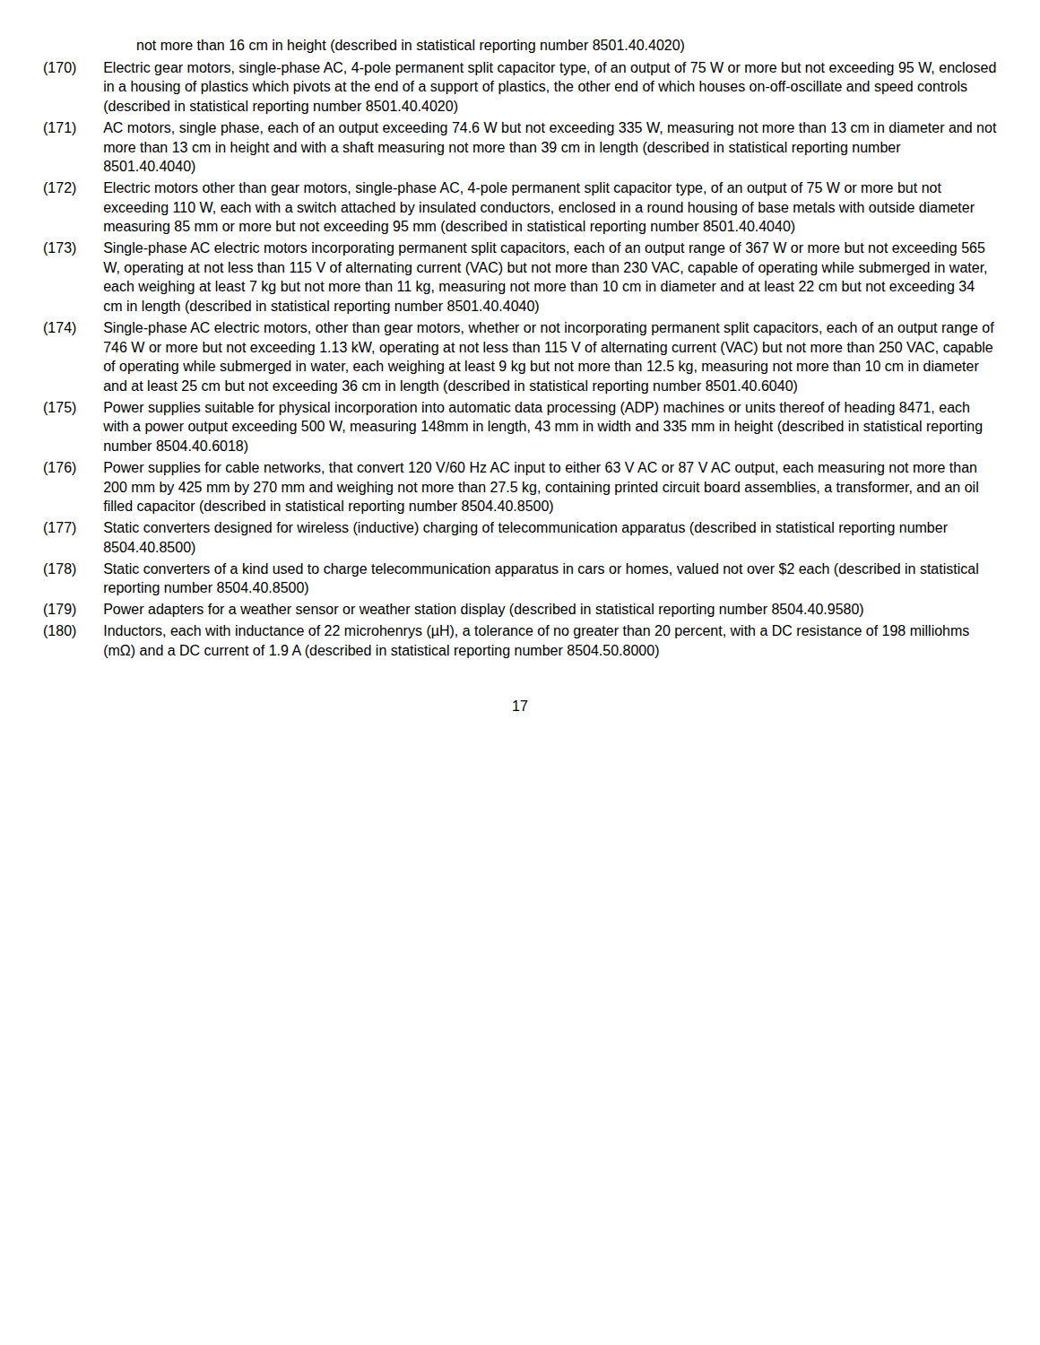not more than 16 cm in height (described in statistical reporting number 8501.40.4020)
(170) Electric gear motors, single-phase AC, 4-pole permanent split capacitor type, of an output of 75 W or more but not exceeding 95 W, enclosed in a housing of plastics which pivots at the end of a support of plastics, the other end of which houses on-off-oscillate and speed controls (described in statistical reporting number 8501.40.4020)
(171) AC motors, single phase, each of an output exceeding 74.6 W but not exceeding 335 W, measuring not more than 13 cm in diameter and not more than 13 cm in height and with a shaft measuring not more than 39 cm in length (described in statistical reporting number 8501.40.4040)
(172) Electric motors other than gear motors, single-phase AC, 4-pole permanent split capacitor type, of an output of 75 W or more but not exceeding 110 W, each with a switch attached by insulated conductors, enclosed in a round housing of base metals with outside diameter measuring 85 mm or more but not exceeding 95 mm (described in statistical reporting number 8501.40.4040)
(173) Single-phase AC electric motors incorporating permanent split capacitors, each of an output range of 367 W or more but not exceeding 565 W, operating at not less than 115 V of alternating current (VAC) but not more than 230 VAC, capable of operating while submerged in water, each weighing at least 7 kg but not more than 11 kg, measuring not more than 10 cm in diameter and at least 22 cm but not exceeding 34 cm in length (described in statistical reporting number 8501.40.4040)
(174) Single-phase AC electric motors, other than gear motors, whether or not incorporating permanent split capacitors, each of an output range of 746 W or more but not exceeding 1.13 kW, operating at not less than 115 V of alternating current (VAC) but not more than 250 VAC, capable of operating while submerged in water, each weighing at least 9 kg but not more than 12.5 kg, measuring not more than 10 cm in diameter and at least 25 cm but not exceeding 36 cm in length (described in statistical reporting number 8501.40.6040)
(175) Power supplies suitable for physical incorporation into automatic data processing (ADP) machines or units thereof of heading 8471, each with a power output exceeding 500 W, measuring 148mm in length, 43 mm in width and 335 mm in height (described in statistical reporting number 8504.40.6018)
(176) Power supplies for cable networks, that convert 120 V/60 Hz AC input to either 63 V AC or 87 V AC output, each measuring not more than 200 mm by 425 mm by 270 mm and weighing not more than 27.5 kg, containing printed circuit board assemblies, a transformer, and an oil filled capacitor (described in statistical reporting number 8504.40.8500)
(177) Static converters designed for wireless (inductive) charging of telecommunication apparatus (described in statistical reporting number 8504.40.8500)
(178) Static converters of a kind used to charge telecommunication apparatus in cars or homes, valued not over $2 each (described in statistical reporting number 8504.40.8500)
(179) Power adapters for a weather sensor or weather station display (described in statistical reporting number 8504.40.9580)
(180) Inductors, each with inductance of 22 microhenrys (µH), a tolerance of no greater than 20 percent, with a DC resistance of 198 milliohms (mΩ) and a DC current of 1.9 A (described in statistical reporting number 8504.50.8000)
17